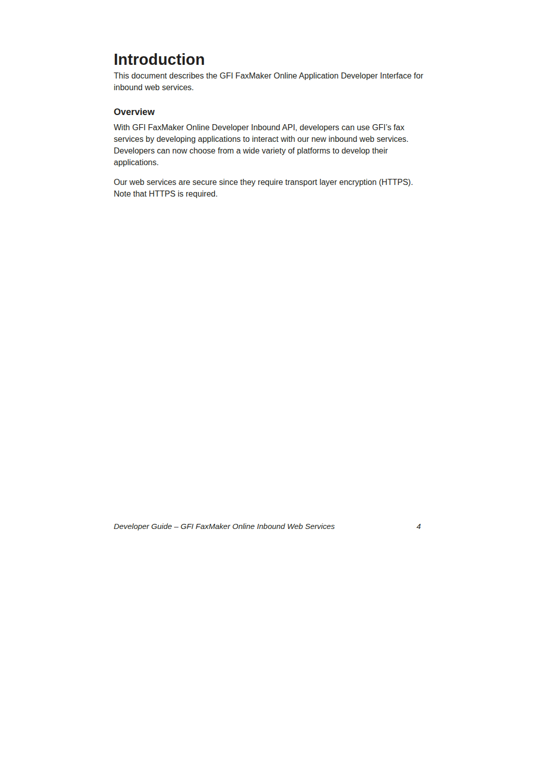Introduction
This document describes the GFI FaxMaker Online Application Developer Interface for inbound web services.
Overview
With GFI FaxMaker Online Developer Inbound API, developers can use GFI’s fax services by developing applications to interact with our new inbound web services. Developers can now choose from a wide variety of platforms to develop their applications.
Our web services are secure since they require transport layer encryption (HTTPS). Note that HTTPS is required.
Developer Guide – GFI FaxMaker Online Inbound Web Services 4